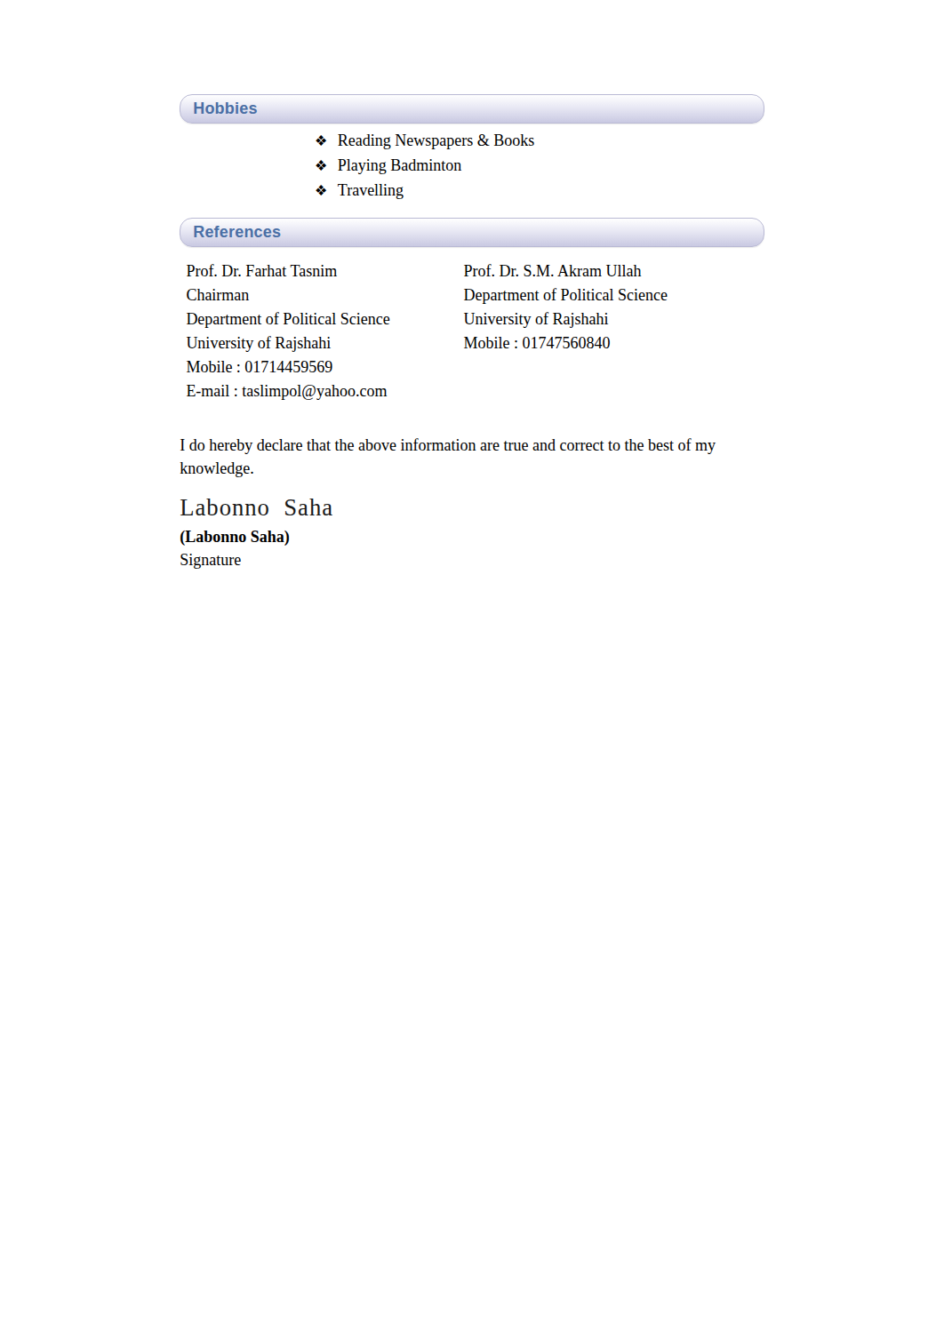Hobbies
❖Reading Newspapers & Books
❖Playing Badminton
❖Travelling
References
| Prof. Dr. Farhat Tasnim Chairman Department of Political Science University of Rajshahi Mobile : 01714459569 E-mail : taslimpol@yahoo.com | Prof. Dr. S.M. Akram Ullah Department of Political Science University of Rajshahi Mobile : 01747560840 |
I do hereby declare that the above information are true and correct to the best of my knowledge.
Labonno Saha
(Labonno Saha)
Signature